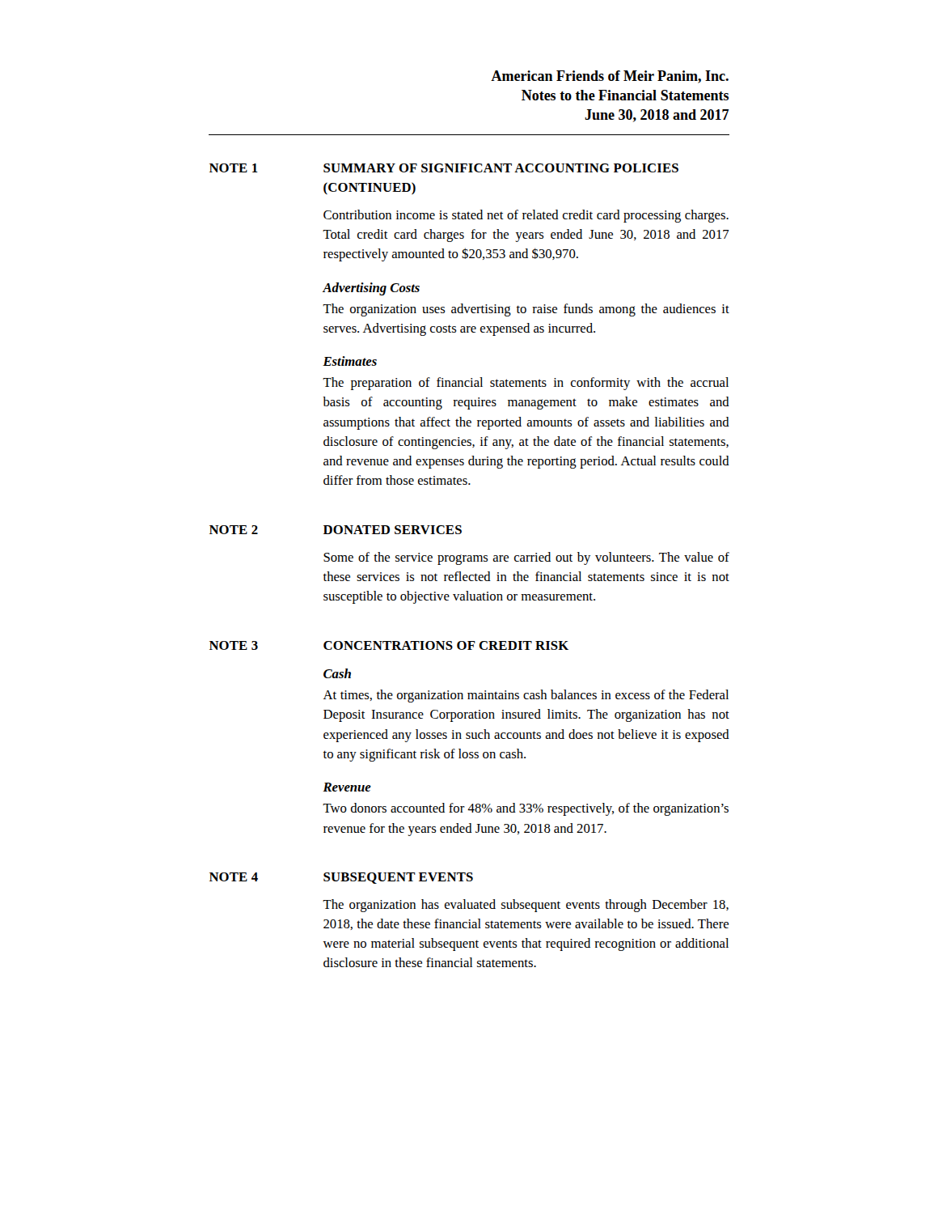American Friends of Meir Panim, Inc. Notes to the Financial Statements June 30, 2018 and 2017
NOTE 1
SUMMARY OF SIGNIFICANT ACCOUNTING POLICIES (CONTINUED)
Contribution income is stated net of related credit card processing charges. Total credit card charges for the years ended June 30, 2018 and 2017 respectively amounted to $20,353 and $30,970.
Advertising Costs
The organization uses advertising to raise funds among the audiences it serves. Advertising costs are expensed as incurred.
Estimates
The preparation of financial statements in conformity with the accrual basis of accounting requires management to make estimates and assumptions that affect the reported amounts of assets and liabilities and disclosure of contingencies, if any, at the date of the financial statements, and revenue and expenses during the reporting period. Actual results could differ from those estimates.
NOTE 2
DONATED SERVICES
Some of the service programs are carried out by volunteers. The value of these services is not reflected in the financial statements since it is not susceptible to objective valuation or measurement.
NOTE 3
CONCENTRATIONS OF CREDIT RISK
Cash
At times, the organization maintains cash balances in excess of the Federal Deposit Insurance Corporation insured limits. The organization has not experienced any losses in such accounts and does not believe it is exposed to any significant risk of loss on cash.
Revenue
Two donors accounted for 48% and 33% respectively, of the organization’s revenue for the years ended June 30, 2018 and 2017.
NOTE 4
SUBSEQUENT EVENTS
The organization has evaluated subsequent events through December 18, 2018, the date these financial statements were available to be issued. There were no material subsequent events that required recognition or additional disclosure in these financial statements.